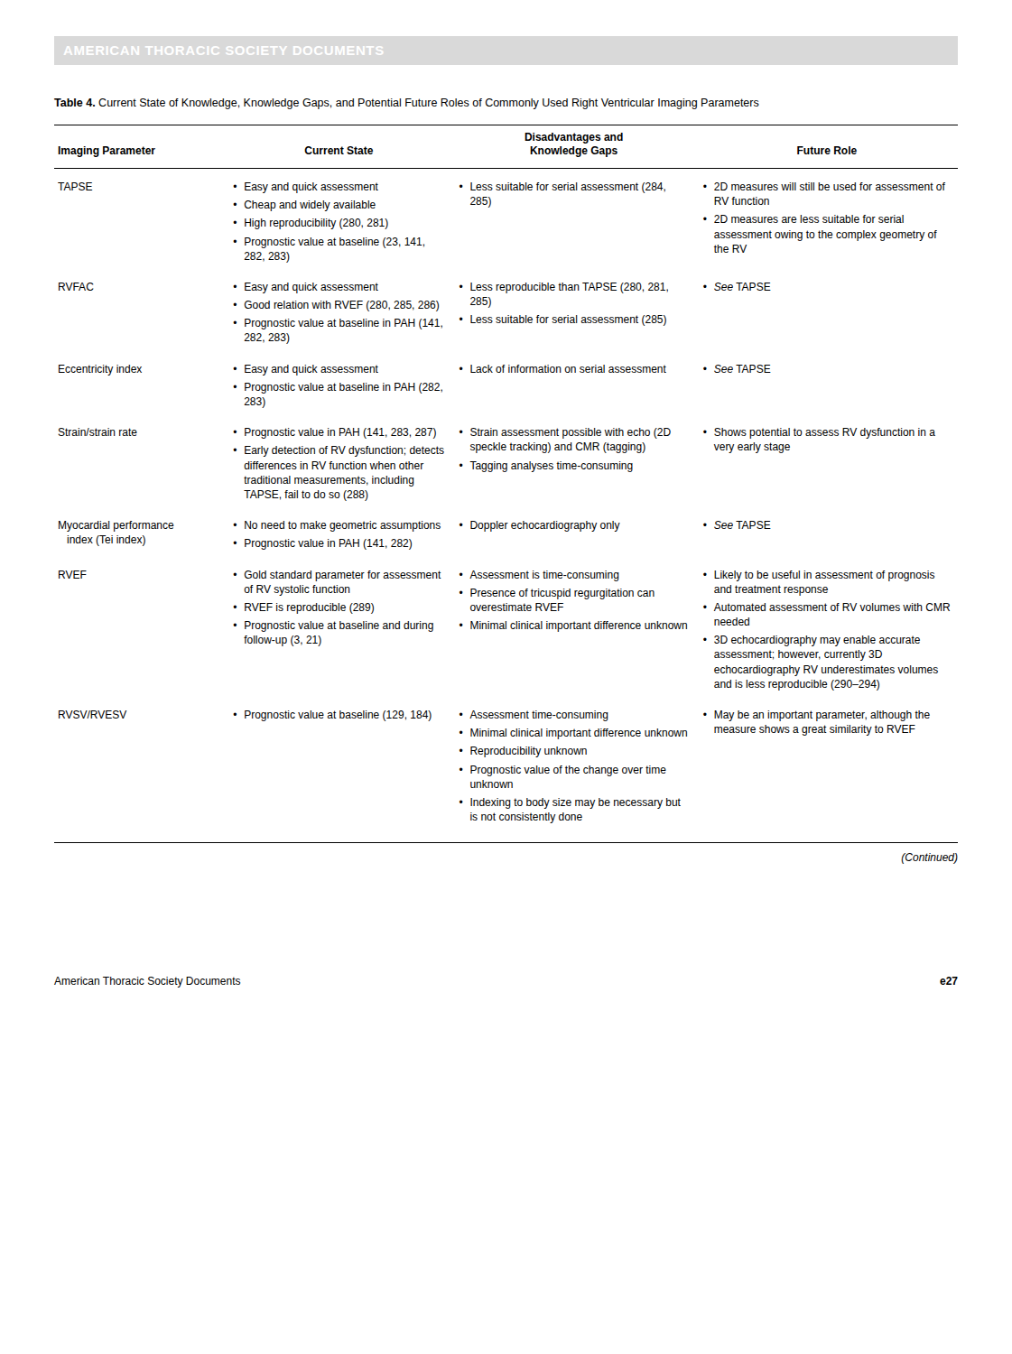American Thoracic Society Documents
Table 4. Current State of Knowledge, Knowledge Gaps, and Potential Future Roles of Commonly Used Right Ventricular Imaging Parameters
| Imaging Parameter | Current State | Disadvantages and Knowledge Gaps | Future Role |
| --- | --- | --- | --- |
| TAPSE | Easy and quick assessment Cheap and widely available High reproducibility (280, 281) Prognostic value at baseline (23, 141, 282, 283) | Less suitable for serial assessment (284, 285) | 2D measures will still be used for assessment of RV function 2D measures are less suitable for serial assessment owing to the complex geometry of the RV |
| RVFAC | Easy and quick assessment Good relation with RVEF (280, 285, 286) Prognostic value at baseline in PAH (141, 282, 283) | Less reproducible than TAPSE (280, 281, 285) Less suitable for serial assessment (285) | See TAPSE |
| Eccentricity index | Easy and quick assessment Prognostic value at baseline in PAH (282, 283) | Lack of information on serial assessment | See TAPSE |
| Strain/strain rate | Prognostic value in PAH (141, 283, 287) Early detection of RV dysfunction; detects differences in RV function when other traditional measurements, including TAPSE, fail to do so (288) | Strain assessment possible with echo (2D speckle tracking) and CMR (tagging) Tagging analyses time-consuming | Shows potential to assess RV dysfunction in a very early stage |
| Myocardial performance index (Tei index) | No need to make geometric assumptions Prognostic value in PAH (141, 282) | Doppler echocardiography only | See TAPSE |
| RVEF | Gold standard parameter for assessment of RV systolic function RVEF is reproducible (289) Prognostic value at baseline and during follow-up (3, 21) | Assessment is time-consuming Presence of tricuspid regurgitation can overestimate RVEF Minimal clinical important difference unknown | Likely to be useful in assessment of prognosis and treatment response Automated assessment of RV volumes with CMR needed 3D echocardiography may enable accurate assessment; however, currently 3D echocardiography RV underestimates volumes and is less reproducible (290–294) |
| RVSV/RVESV | Prognostic value at baseline (129, 184) | Assessment time-consuming Minimal clinical important difference unknown Reproducibility unknown Prognostic value of the change over time unknown Indexing to body size may be necessary but is not consistently done | May be an important parameter, although the measure shows a great similarity to RVEF |
(Continued)
American Thoracic Society Documents e27